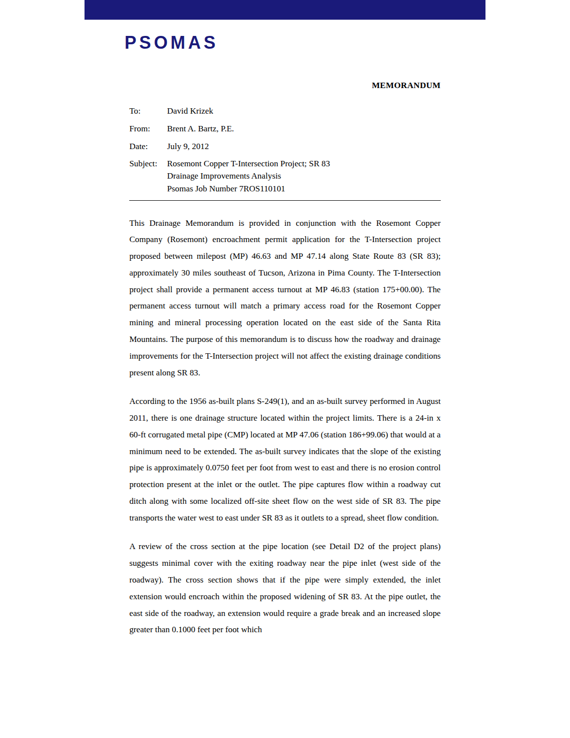PSOMAS
MEMORANDUM
| To: | David Krizek |
| From: | Brent A. Bartz, P.E. |
| Date: | July 9, 2012 |
| Subject: | Rosemont Copper T-Intersection Project; SR 83 Drainage Improvements Analysis Psomas Job Number 7ROS110101 |
This Drainage Memorandum is provided in conjunction with the Rosemont Copper Company (Rosemont) encroachment permit application for the T-Intersection project proposed between milepost (MP) 46.63 and MP 47.14 along State Route 83 (SR 83); approximately 30 miles southeast of Tucson, Arizona in Pima County. The T-Intersection project shall provide a permanent access turnout at MP 46.83 (station 175+00.00). The permanent access turnout will match a primary access road for the Rosemont Copper mining and mineral processing operation located on the east side of the Santa Rita Mountains. The purpose of this memorandum is to discuss how the roadway and drainage improvements for the T-Intersection project will not affect the existing drainage conditions present along SR 83.
According to the 1956 as-built plans S-249(1), and an as-built survey performed in August 2011, there is one drainage structure located within the project limits. There is a 24-in x 60-ft corrugated metal pipe (CMP) located at MP 47.06 (station 186+99.06) that would at a minimum need to be extended. The as-built survey indicates that the slope of the existing pipe is approximately 0.0750 feet per foot from west to east and there is no erosion control protection present at the inlet or the outlet. The pipe captures flow within a roadway cut ditch along with some localized off-site sheet flow on the west side of SR 83. The pipe transports the water west to east under SR 83 as it outlets to a spread, sheet flow condition.
A review of the cross section at the pipe location (see Detail D2 of the project plans) suggests minimal cover with the exiting roadway near the pipe inlet (west side of the roadway). The cross section shows that if the pipe were simply extended, the inlet extension would encroach within the proposed widening of SR 83. At the pipe outlet, the east side of the roadway, an extension would require a grade break and an increased slope greater than 0.1000 feet per foot which